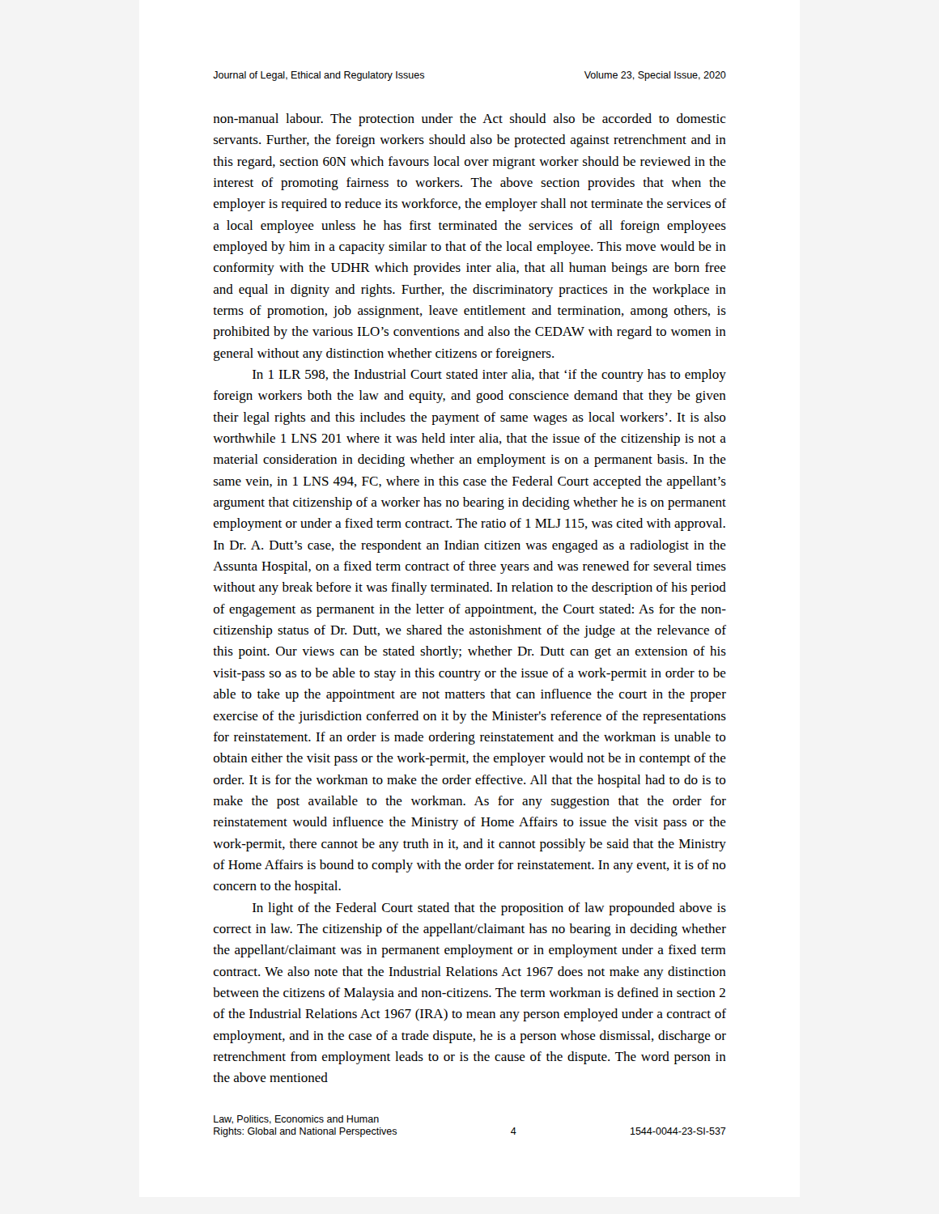Journal of Legal, Ethical and Regulatory Issues
Volume 23, Special Issue, 2020
non-manual labour. The protection under the Act should also be accorded to domestic servants. Further, the foreign workers should also be protected against retrenchment and in this regard, section 60N which favours local over migrant worker should be reviewed in the interest of promoting fairness to workers. The above section provides that when the employer is required to reduce its workforce, the employer shall not terminate the services of a local employee unless he has first terminated the services of all foreign employees employed by him in a capacity similar to that of the local employee. This move would be in conformity with the UDHR which provides inter alia, that all human beings are born free and equal in dignity and rights. Further, the discriminatory practices in the workplace in terms of promotion, job assignment, leave entitlement and termination, among others, is prohibited by the various ILO’s conventions and also the CEDAW with regard to women in general without any distinction whether citizens or foreigners.
In 1 ILR 598, the Industrial Court stated inter alia, that ‘if the country has to employ foreign workers both the law and equity, and good conscience demand that they be given their legal rights and this includes the payment of same wages as local workers’. It is also worthwhile 1 LNS 201 where it was held inter alia, that the issue of the citizenship is not a material consideration in deciding whether an employment is on a permanent basis. In the same vein, in 1 LNS 494, FC, where in this case the Federal Court accepted the appellant’s argument that citizenship of a worker has no bearing in deciding whether he is on permanent employment or under a fixed term contract. The ratio of 1 MLJ 115, was cited with approval. In Dr. A. Dutt’s case, the respondent an Indian citizen was engaged as a radiologist in the Assunta Hospital, on a fixed term contract of three years and was renewed for several times without any break before it was finally terminated. In relation to the description of his period of engagement as permanent in the letter of appointment, the Court stated: As for the non-citizenship status of Dr. Dutt, we shared the astonishment of the judge at the relevance of this point. Our views can be stated shortly; whether Dr. Dutt can get an extension of his visit-pass so as to be able to stay in this country or the issue of a work-permit in order to be able to take up the appointment are not matters that can influence the court in the proper exercise of the jurisdiction conferred on it by the Minister's reference of the representations for reinstatement. If an order is made ordering reinstatement and the workman is unable to obtain either the visit pass or the work-permit, the employer would not be in contempt of the order. It is for the workman to make the order effective. All that the hospital had to do is to make the post available to the workman. As for any suggestion that the order for reinstatement would influence the Ministry of Home Affairs to issue the visit pass or the work-permit, there cannot be any truth in it, and it cannot possibly be said that the Ministry of Home Affairs is bound to comply with the order for reinstatement. In any event, it is of no concern to the hospital.
In light of the Federal Court stated that the proposition of law propounded above is correct in law. The citizenship of the appellant/claimant has no bearing in deciding whether the appellant/claimant was in permanent employment or in employment under a fixed term contract. We also note that the Industrial Relations Act 1967 does not make any distinction between the citizens of Malaysia and non-citizens. The term workman is defined in section 2 of the Industrial Relations Act 1967 (IRA) to mean any person employed under a contract of employment, and in the case of a trade dispute, he is a person whose dismissal, discharge or retrenchment from employment leads to or is the cause of the dispute. The word person in the above mentioned
Law, Politics, Economics and Human
Rights: Global and National Perspectives
4
1544-0044-23-SI-537